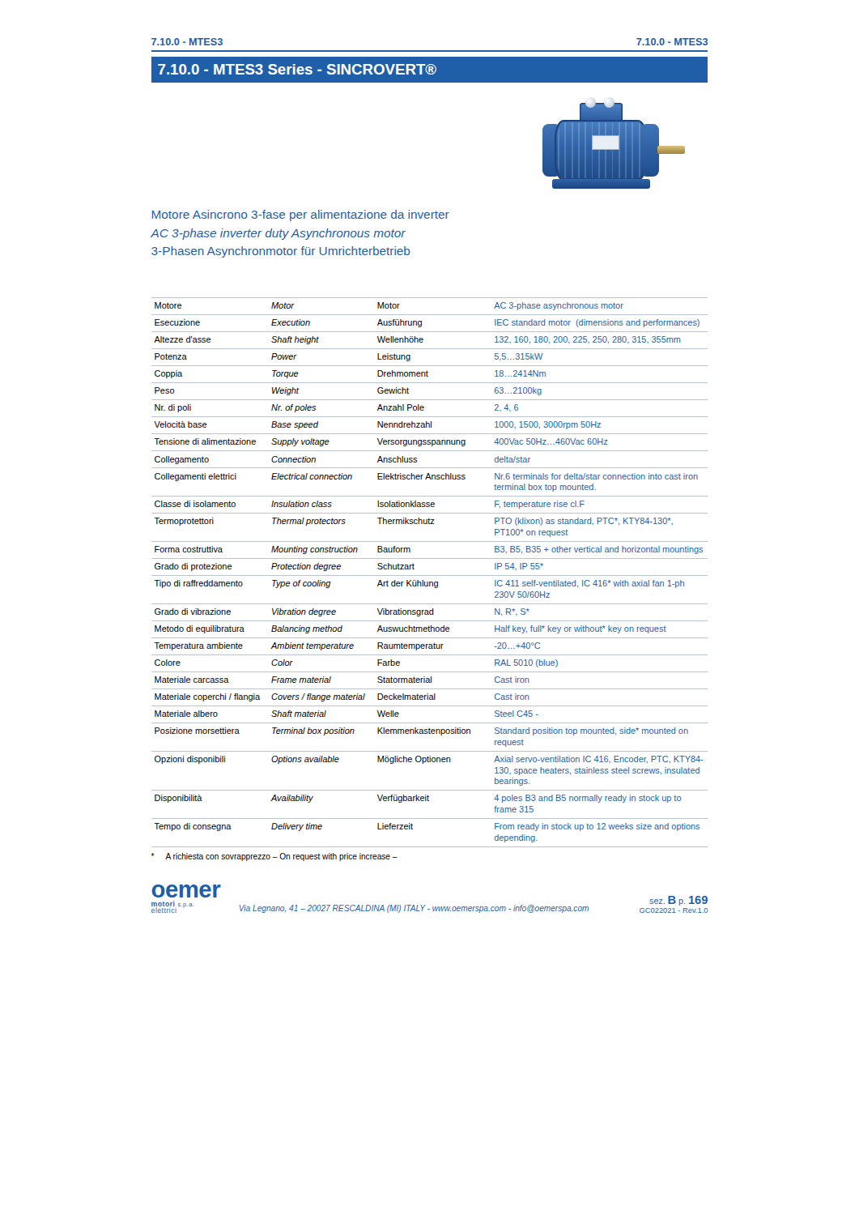7.10.0 - MTES3 7.10.0 - MTES3
7.10.0 - MTES3 Series - SINCROVERT®
Motore Asincrono 3-fase per alimentazione da inverter
AC 3-phase inverter duty Asynchronous motor
3-Phasen Asynchronmotor für Umrichterbetrieb
| Motore | Motor | Motor | AC 3-phase asynchronous motor |
| Esecuzione | Execution | Ausführung | IEC standard motor (dimensions and performances) |
| Altezze d'asse | Shaft height | Wellenhöhe | 132, 160, 180, 200, 225, 250, 280, 315, 355mm |
| Potenza | Power | Leistung | 5,5…315kW |
| Coppia | Torque | Drehmoment | 18…2414Nm |
| Peso | Weight | Gewicht | 63…2100kg |
| Nr. di poli | Nr. of poles | Anzahl Pole | 2, 4, 6 |
| Velocità base | Base speed | Nenndrehzahl | 1000, 1500, 3000rpm 50Hz |
| Tensione di alimentazione | Supply voltage | Versorgungsspannung | 400Vac 50Hz…460Vac 60Hz |
| Collegamento | Connection | Anschluss | delta/star |
| Collegamenti elettrici | Electrical connection | Elektrischer Anschluss | Nr.6 terminals for delta/star connection into cast iron terminal box top mounted. |
| Classe di isolamento | Insulation class | Isolationklasse | F, temperature rise cl.F |
| Termoprotettori | Thermal protectors | Thermikschutz | PTO (klixon) as standard, PTC*, KTY84-130*, PT100* on request |
| Forma costruttiva | Mounting construction | Bauform | B3, B5, B35 + other vertical and horizontal mountings |
| Grado di protezione | Protection degree | Schutzart | IP 54, IP 55* |
| Tipo di raffreddamento | Type of cooling | Art der Kühlung | IC 411 self-ventilated, IC 416* with axial fan 1-ph 230V 50/60Hz |
| Grado di vibrazione | Vibration degree | Vibrationsgrad | N, R*, S* |
| Metodo di equilibratura | Balancing method | Auswuchtmethode | Half key, full* key or without* key on request |
| Temperatura ambiente | Ambient temperature | Raumtemperatur | -20…+40°C |
| Colore | Color | Farbe | RAL 5010 (blue) |
| Materiale carcassa | Frame material | Statormaterial | Cast iron |
| Materiale coperchi / flangia | Covers / flange material | Deckelmaterial | Cast iron |
| Materiale albero | Shaft material | Welle | Steel C45 - |
| Posizione morsettiera | Terminal box position | Klemmenkastenposition | Standard position top mounted, side* mounted on request |
| Opzioni disponibili | Options available | Mögliche Optionen | Axial servo-ventilation IC 416, Encoder, PTC, KTY84-130, space heaters, stainless steel screws, insulated bearings. |
| Disponibilità | Availability | Verfügbarkeit | 4 poles B3 and B5 normally ready in stock up to frame 315 |
| Tempo di consegna | Delivery time | Lieferzeit | From ready in stock up to 12 weeks size and options depending. |
*A richiesta con sovrapprezzo – On request with price increase –
oemer
motori s.p.a.
elettrici
Via Legnano, 41 – 20027 RESCALDINA (MI) ITALY - www.oemerspa.com - info@oemerspa.com
sez. B p. 169
GC022021 - Rev.1.0